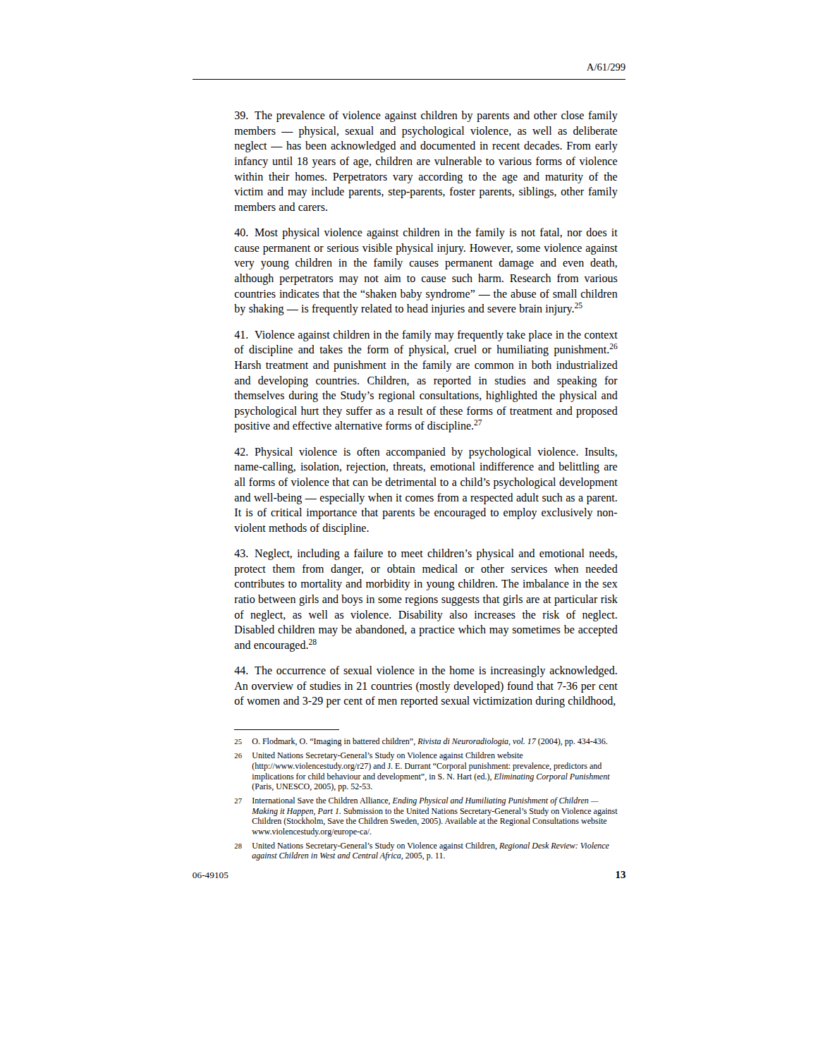A/61/299
39. The prevalence of violence against children by parents and other close family members — physical, sexual and psychological violence, as well as deliberate neglect — has been acknowledged and documented in recent decades. From early infancy until 18 years of age, children are vulnerable to various forms of violence within their homes. Perpetrators vary according to the age and maturity of the victim and may include parents, step-parents, foster parents, siblings, other family members and carers.
40. Most physical violence against children in the family is not fatal, nor does it cause permanent or serious visible physical injury. However, some violence against very young children in the family causes permanent damage and even death, although perpetrators may not aim to cause such harm. Research from various countries indicates that the “shaken baby syndrome” — the abuse of small children by shaking — is frequently related to head injuries and severe brain injury.25
41. Violence against children in the family may frequently take place in the context of discipline and takes the form of physical, cruel or humiliating punishment.26 Harsh treatment and punishment in the family are common in both industrialized and developing countries. Children, as reported in studies and speaking for themselves during the Study’s regional consultations, highlighted the physical and psychological hurt they suffer as a result of these forms of treatment and proposed positive and effective alternative forms of discipline.27
42. Physical violence is often accompanied by psychological violence. Insults, name-calling, isolation, rejection, threats, emotional indifference and belittling are all forms of violence that can be detrimental to a child’s psychological development and well-being — especially when it comes from a respected adult such as a parent. It is of critical importance that parents be encouraged to employ exclusively non-violent methods of discipline.
43. Neglect, including a failure to meet children’s physical and emotional needs, protect them from danger, or obtain medical or other services when needed contributes to mortality and morbidity in young children. The imbalance in the sex ratio between girls and boys in some regions suggests that girls are at particular risk of neglect, as well as violence. Disability also increases the risk of neglect. Disabled children may be abandoned, a practice which may sometimes be accepted and encouraged.28
44. The occurrence of sexual violence in the home is increasingly acknowledged. An overview of studies in 21 countries (mostly developed) found that 7-36 per cent of women and 3-29 per cent of men reported sexual victimization during childhood,
25
O. Flodmark, O. “Imaging in battered children”, Rivista di Neuroradiologia, vol. 17 (2004), pp. 434-436.
26
United Nations Secretary-General’s Study on Violence against Children website (http://www.violencestudy.org/r27) and J. E. Durrant “Corporal punishment: prevalence, predictors and implications for child behaviour and development”, in S. N. Hart (ed.), Eliminating Corporal Punishment (Paris, UNESCO, 2005), pp. 52-53.
27
International Save the Children Alliance, Ending Physical and Humiliating Punishment of Children — Making it Happen, Part 1. Submission to the United Nations Secretary-General’s Study on Violence against Children (Stockholm, Save the Children Sweden, 2005). Available at the Regional Consultations website www.violencestudy.org/europe-ca/.
28
United Nations Secretary-General’s Study on Violence against Children, Regional Desk Review: Violence against Children in West and Central Africa, 2005, p. 11.
06-49105
13